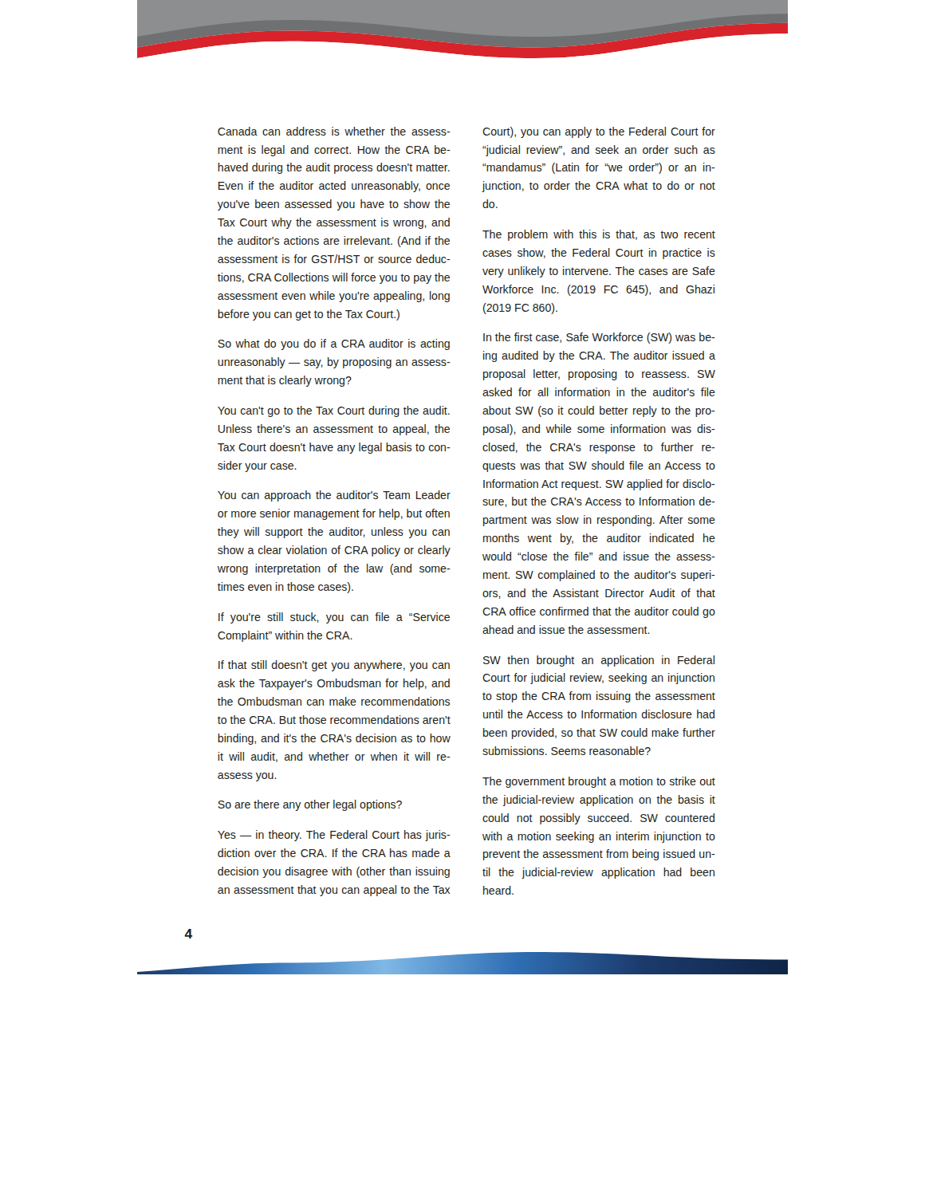Canada can address is whether the assessment is legal and correct. How the CRA behaved during the audit process doesn't matter. Even if the auditor acted unreasonably, once you've been assessed you have to show the Tax Court why the assessment is wrong, and the auditor's actions are irrelevant. (And if the assessment is for GST/HST or source deductions, CRA Collections will force you to pay the assessment even while you're appealing, long before you can get to the Tax Court.)
So what do you do if a CRA auditor is acting unreasonably — say, by proposing an assessment that is clearly wrong?
You can't go to the Tax Court during the audit. Unless there's an assessment to appeal, the Tax Court doesn't have any legal basis to consider your case.
You can approach the auditor's Team Leader or more senior management for help, but often they will support the auditor, unless you can show a clear violation of CRA policy or clearly wrong interpretation of the law (and sometimes even in those cases).
If you're still stuck, you can file a “Service Complaint” within the CRA.
If that still doesn't get you anywhere, you can ask the Taxpayer's Ombudsman for help, and the Ombudsman can make recommendations to the CRA. But those recommendations aren't binding, and it's the CRA's decision as to how it will audit, and whether or when it will reassess you.
So are there any other legal options?
Yes — in theory. The Federal Court has jurisdiction over the CRA. If the CRA has made a decision you disagree with (other than issuing an assessment that you can appeal to the Tax Court), you can apply to the Federal Court for “judicial review”, and seek an order such as “mandamus” (Latin for “we order”) or an injunction, to order the CRA what to do or not do.
The problem with this is that, as two recent cases show, the Federal Court in practice is very unlikely to intervene. The cases are Safe Workforce Inc. (2019 FC 645), and Ghazi (2019 FC 860).
In the first case, Safe Workforce (SW) was being audited by the CRA. The auditor issued a proposal letter, proposing to reassess. SW asked for all information in the auditor's file about SW (so it could better reply to the proposal), and while some information was disclosed, the CRA's response to further requests was that SW should file an Access to Information Act request. SW applied for disclosure, but the CRA's Access to Information department was slow in responding. After some months went by, the auditor indicated he would “close the file” and issue the assessment. SW complained to the auditor's superiors, and the Assistant Director Audit of that CRA office confirmed that the auditor could go ahead and issue the assessment.
SW then brought an application in Federal Court for judicial review, seeking an injunction to stop the CRA from issuing the assessment until the Access to Information disclosure had been provided, so that SW could make further submissions. Seems reasonable?
The government brought a motion to strike out the judicial-review application on the basis it could not possibly succeed. SW countered with a motion seeking an interim injunction to prevent the assessment from being issued until the judicial-review application had been heard.
4